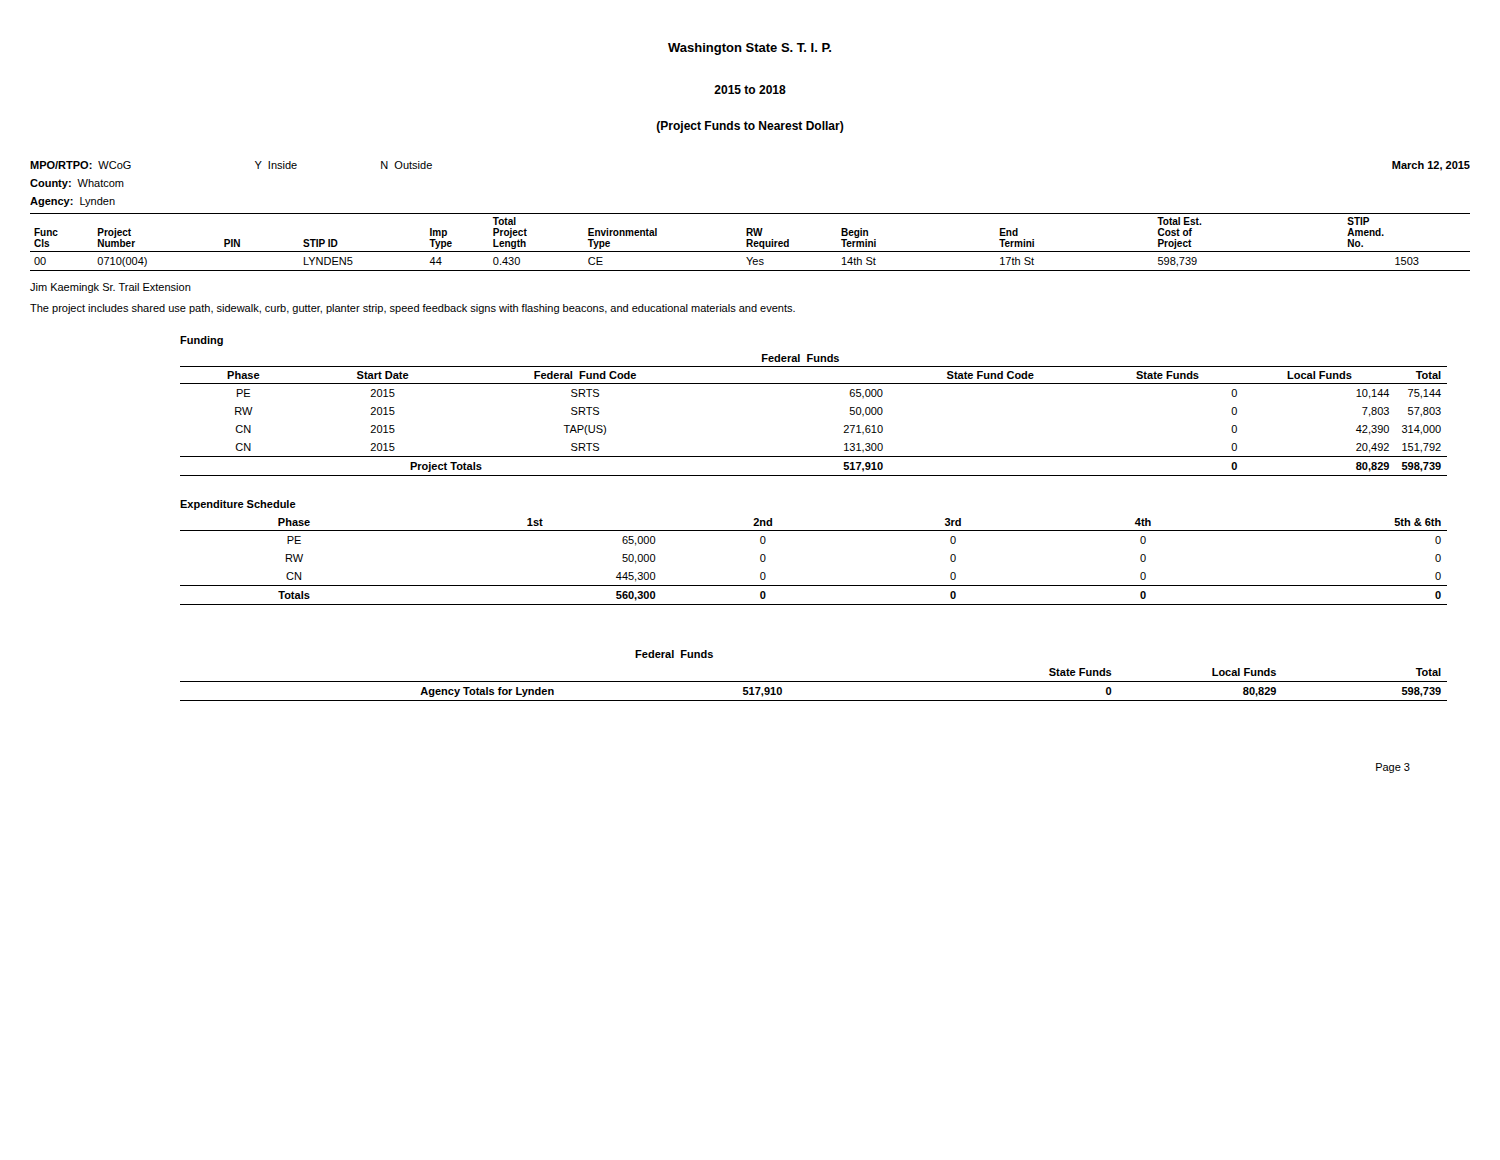Washington State S. T. I. P.
2015 to 2018
(Project Funds to Nearest Dollar)
MPO/RTPO: WCoG Y Inside N Outside March 12, 2015
County: Whatcom
Agency: Lynden
| Func Cls | Project Number | PIN | STIP ID | Imp Type | Total Project Length | Environmental Type | RW Required | Begin Termini | End Termini | Total Est. Cost of Project | STIP Amend. No. |
| --- | --- | --- | --- | --- | --- | --- | --- | --- | --- | --- | --- |
| 00 | 0710(004) | | LYNDEN5 | 44 | 0.430 | CE | Yes | 14th St | 17th St | 598,739 | 1503 |
Jim Kaemingk Sr. Trail Extension
The project includes shared use path, sidewalk, curb, gutter, planter strip, speed feedback signs with flashing beacons, and educational materials and events.
Funding
| | | | Federal Funds | | | | |
| --- | --- | --- | --- | --- | --- | --- | --- |
| Phase | Start Date | Federal Fund Code | | State Fund Code | State Funds | Local Funds | Total |
| PE | 2015 | SRTS | 65,000 | | 0 | 10,144 | 75,144 |
| RW | 2015 | SRTS | 50,000 | | 0 | 7,803 | 57,803 |
| CN | 2015 | TAP(US) | 271,610 | | 0 | 42,390 | 314,000 |
| CN | 2015 | SRTS | 131,300 | | 0 | 20,492 | 151,792 |
| Project Totals | 517,910 | | 0 | 80,829 | 598,739 |
Expenditure Schedule
| Phase | 1st | 2nd | 3rd | 4th | 5th & 6th |
| --- | --- | --- | --- | --- | --- |
| PE | 65,000 | 0 | 0 | 0 | 0 |
| RW | 50,000 | 0 | 0 | 0 | 0 |
| CN | 445,300 | 0 | 0 | 0 | 0 |
| Totals | 560,300 | 0 | 0 | 0 | 0 |
| | Federal Funds | | | | |
| | | | State Funds | Local Funds | Total |
| Agency Totals for Lynden | 517,910 | | 0 | 80,829 | 598,739 |
Page 3